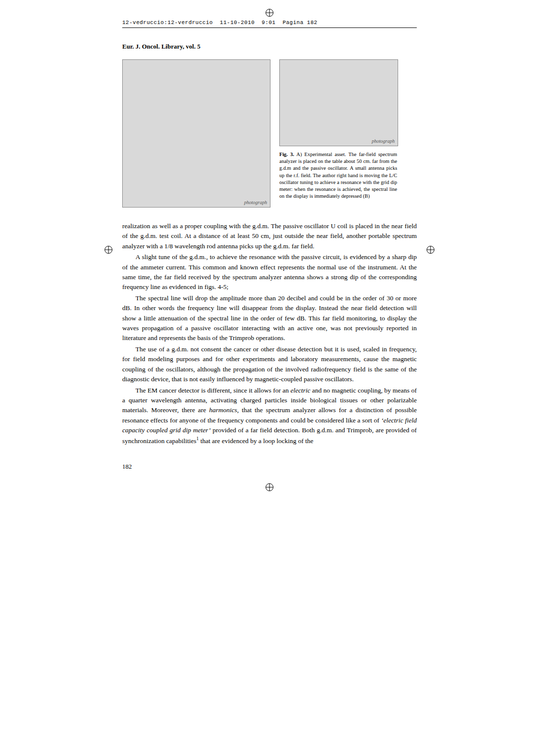12-vedruccio:12-verdruccio 11-10-2010 9:01 Pagina 182
Eur. J. Oncol. Library, vol. 5
photograph
photograph
Fig. 3. A) Experimental asset. The far-field spectrum analyzer is placed on the table about 50 cm. far from the g.d.m and the passive oscillator. A small antenna picks up the r.f. field. The author right hand is moving the L/C oscillator tuning to achieve a resonance with the grid dip meter: when the resonance is achieved, the spectral line on the display is immediately depressed (B)
realization as well as a proper coupling with the g.d.m. The passive oscillator U coil is placed in the near field of the g.d.m. test coil. At a distance of at least 50 cm, just outside the near field, another portable spectrum analyzer with a 1/8 wavelength rod antenna picks up the g.d.m. far field.
A slight tune of the g.d.m., to achieve the resonance with the passive circuit, is evidenced by a sharp dip of the ammeter current. This common and known effect represents the normal use of the instrument. At the same time, the far field received by the spectrum analyzer antenna shows a strong dip of the corresponding frequency line as evidenced in figs. 4-5;
The spectral line will drop the amplitude more than 20 decibel and could be in the order of 30 or more dB. In other words the frequency line will disappear from the display. Instead the near field detection will show a little attenuation of the spectral line in the order of few dB. This far field monitoring, to display the waves propagation of a passive oscillator interacting with an active one, was not previously reported in literature and represents the basis of the Trimprob operations.
The use of a g.d.m. not consent the cancer or other disease detection but it is used, scaled in frequency, for field modeling purposes and for other experiments and laboratory measurements, cause the magnetic coupling of the oscillators, although the propagation of the involved radiofrequency field is the same of the diagnostic device, that is not easily influenced by magnetic-coupled passive oscillators.
The EM cancer detector is different, since it allows for an electric and no magnetic coupling, by means of a quarter wavelength antenna, activating charged particles inside biological tissues or other polarizable materials. Moreover, there are harmonics, that the spectrum analyzer allows for a distinction of possible resonance effects for anyone of the frequency components and could be considered like a sort of ‘electric field capacity coupled grid dip meter’ provided of a far field detection. Both g.d.m. and Trimprob, are provided of synchronization capabilities1 that are evidenced by a loop locking of the
182